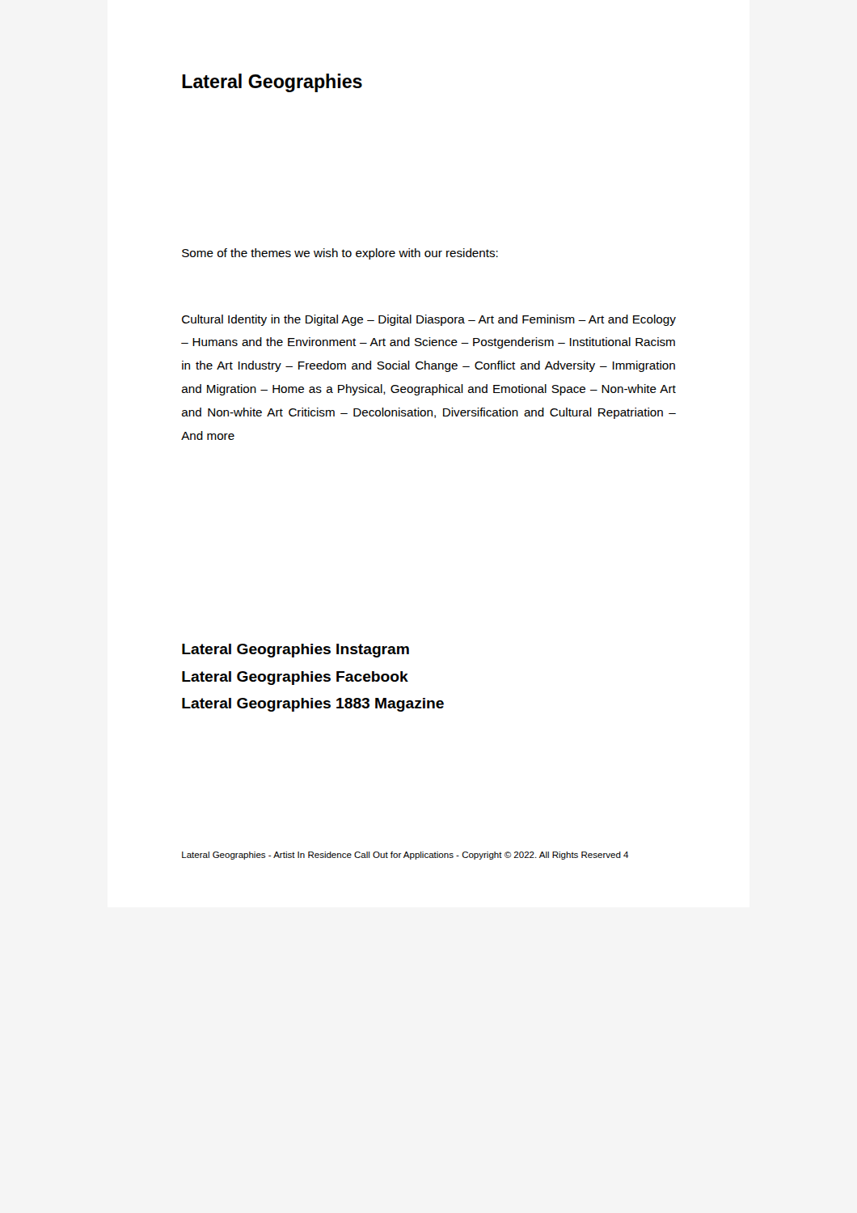Lateral Geographies
Some of the themes we wish to explore with our residents:
Cultural Identity in the Digital Age – Digital Diaspora – Art and Feminism – Art and Ecology – Humans and the Environment – Art and Science – Postgenderism – Institutional Racism in the Art Industry – Freedom and Social Change – Conflict and Adversity – Immigration and Migration – Home as a Physical, Geographical and Emotional Space – Non-white Art and Non-white Art Criticism – Decolonisation, Diversification and Cultural Repatriation – And more
Lateral Geographies Instagram
Lateral Geographies Facebook
Lateral Geographies 1883 Magazine
Lateral Geographies - Artist In Residence Call Out for Applications - Copyright © 2022. All Rights Reserved 4